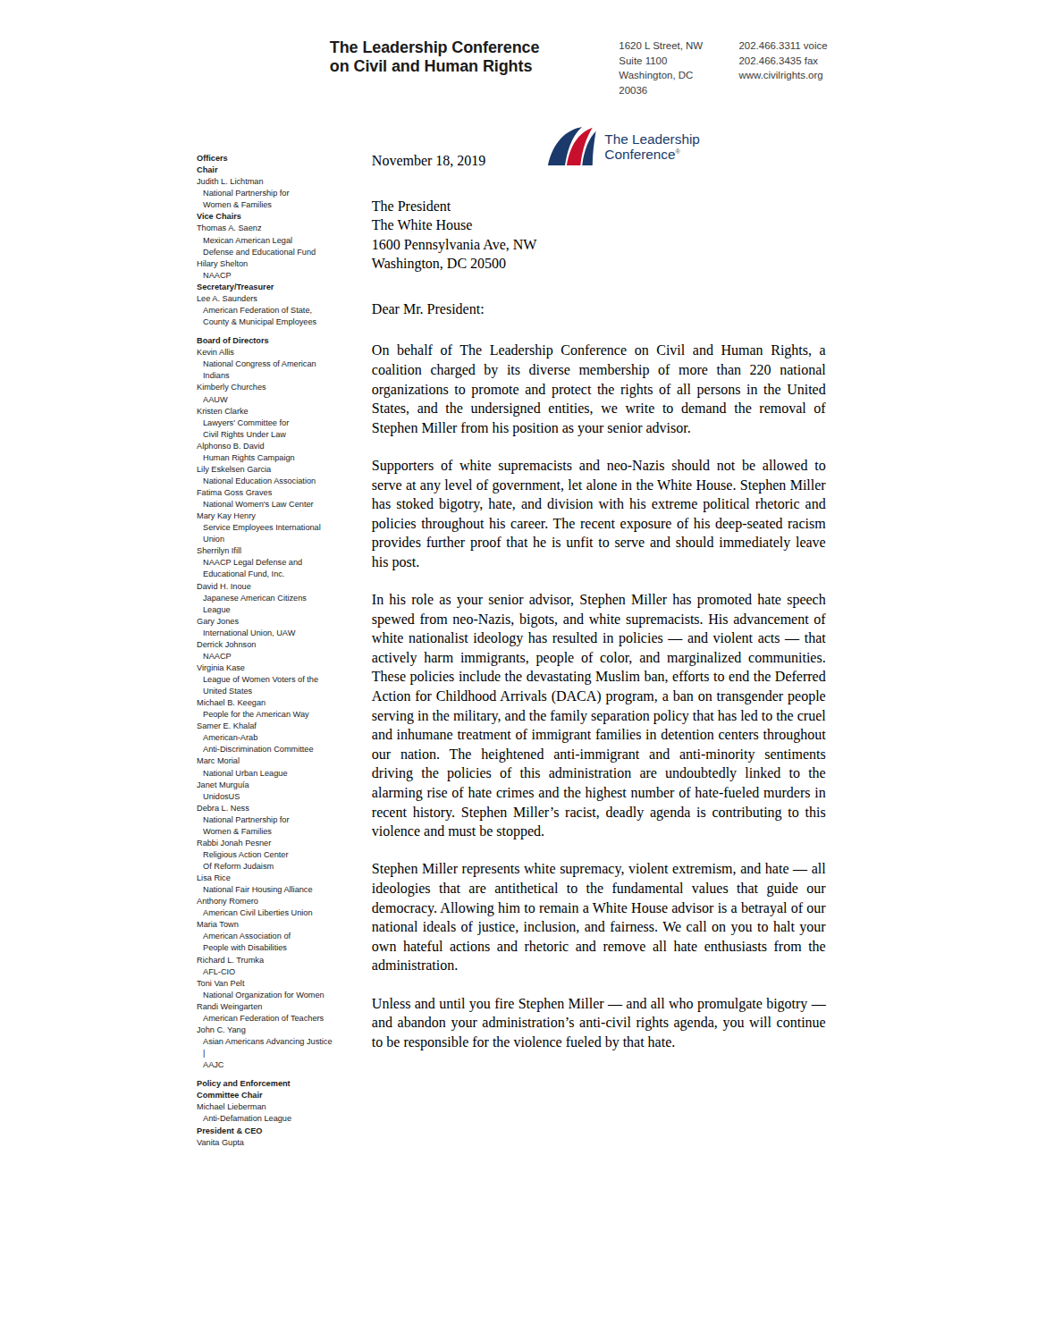The Leadership Conference
on Civil and Human Rights
1620 L Street, NW
Suite 1100
Washington, DC
20036
202.466.3311 voice
202.466.3435 fax
www.civilrights.org
The Leadership Conference®
Officers
Chair
Judith L. Lichtman
National Partnership for
Women & Families
Vice Chairs
Thomas A. Saenz
Mexican American Legal
Defense and Educational Fund
Hilary Shelton
NAACP
Secretary/Treasurer
Lee A. Saunders
American Federation of State,
County & Municipal Employees
Board of Directors
Kevin Allis
National Congress of American Indians
Kimberly Churches
AAUW
Kristen Clarke
Lawyers' Committee for
Civil Rights Under Law
Alphonso B. David
Human Rights Campaign
Lily Eskelsen Garcia
National Education Association
Fatima Goss Graves
National Women's Law Center
Mary Kay Henry
Service Employees International Union
Sherrilyn Ifill
NAACP Legal Defense and
Educational Fund, Inc.
David H. Inoue
Japanese American Citizens League
Gary Jones
International Union, UAW
Derrick Johnson
NAACP
Virginia Kase
League of Women Voters of the
United States
Michael B. Keegan
People for the American Way
Samer E. Khalaf
American-Arab
Anti-Discrimination Committee
Marc Morial
National Urban League
Janet Murguía
UnidosUS
Debra L. Ness
National Partnership for
Women & Families
Rabbi Jonah Pesner
Religious Action Center
Of Reform Judaism
Lisa Rice
National Fair Housing Alliance
Anthony Romero
American Civil Liberties Union
Maria Town
American Association of
People with Disabilities
Richard L. Trumka
AFL-CIO
Toni Van Pelt
National Organization for Women
Randi Weingarten
American Federation of Teachers
John C. Yang
Asian Americans Advancing Justice |
AAJC
Policy and Enforcement
Committee Chair
Michael Lieberman
Anti-Defamation League
President & CEO
Vanita Gupta
November 18, 2019
The President The White House 1600 Pennsylvania Ave, NW Washington, DC 20500
Dear Mr. President:
On behalf of The Leadership Conference on Civil and Human Rights, a coalition charged by its diverse membership of more than 220 national organizations to promote and protect the rights of all persons in the United States, and the undersigned entities, we write to demand the removal of Stephen Miller from his position as your senior advisor.
Supporters of white supremacists and neo-Nazis should not be allowed to serve at any level of government, let alone in the White House. Stephen Miller has stoked bigotry, hate, and division with his extreme political rhetoric and policies throughout his career. The recent exposure of his deep-seated racism provides further proof that he is unfit to serve and should immediately leave his post.
In his role as your senior advisor, Stephen Miller has promoted hate speech spewed from neo-Nazis, bigots, and white supremacists. His advancement of white nationalist ideology has resulted in policies — and violent acts — that actively harm immigrants, people of color, and marginalized communities. These policies include the devastating Muslim ban, efforts to end the Deferred Action for Childhood Arrivals (DACA) program, a ban on transgender people serving in the military, and the family separation policy that has led to the cruel and inhumane treatment of immigrant families in detention centers throughout our nation. The heightened anti-immigrant and anti-minority sentiments driving the policies of this administration are undoubtedly linked to the alarming rise of hate crimes and the highest number of hate-fueled murders in recent history. Stephen Miller’s racist, deadly agenda is contributing to this violence and must be stopped.
Stephen Miller represents white supremacy, violent extremism, and hate — all ideologies that are antithetical to the fundamental values that guide our democracy. Allowing him to remain a White House advisor is a betrayal of our national ideals of justice, inclusion, and fairness. We call on you to halt your own hateful actions and rhetoric and remove all hate enthusiasts from the administration.
Unless and until you fire Stephen Miller — and all who promulgate bigotry — and abandon your administration’s anti-civil rights agenda, you will continue to be responsible for the violence fueled by that hate.